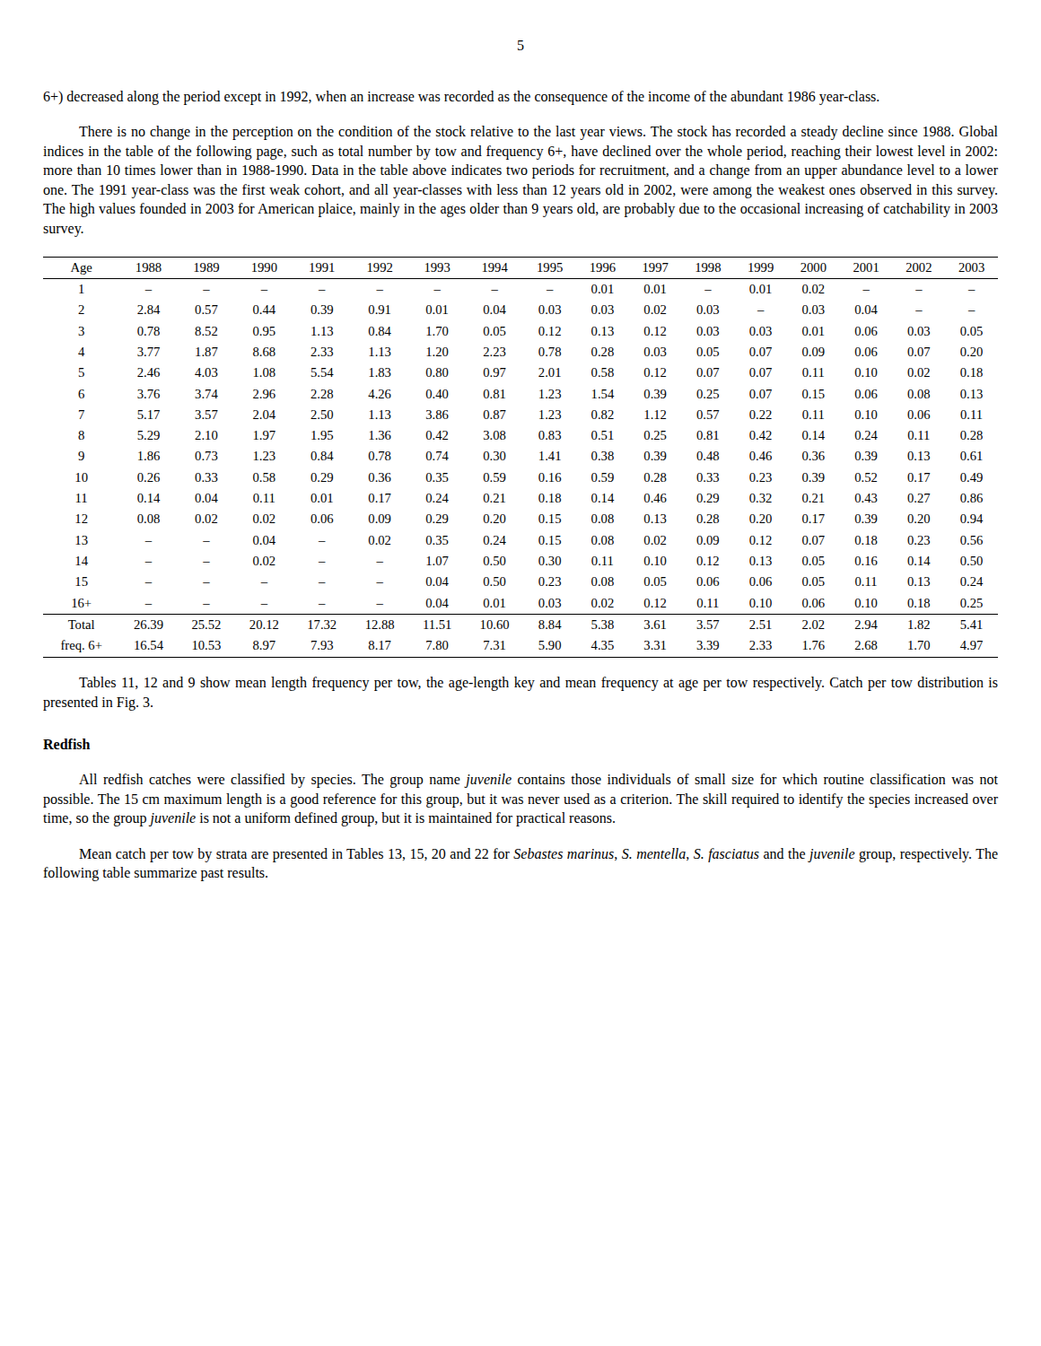5
6+) decreased along the period except in 1992, when an increase was recorded as the consequence of the income of the abundant 1986 year-class.
There is no change in the perception on the condition of the stock relative to the last year views. The stock has recorded a steady decline since 1988. Global indices in the table of the following page, such as total number by tow and frequency 6+, have declined over the whole period, reaching their lowest level in 2002: more than 10 times lower than in 1988-1990. Data in the table above indicates two periods for recruitment, and a change from an upper abundance level to a lower one. The 1991 year-class was the first weak cohort, and all year-classes with less than 12 years old in 2002, were among the weakest ones observed in this survey. The high values founded in 2003 for American plaice, mainly in the ages older than 9 years old, are probably due to the occasional increasing of catchability in 2003 survey.
| Age | 1988 | 1989 | 1990 | 1991 | 1992 | 1993 | 1994 | 1995 | 1996 | 1997 | 1998 | 1999 | 2000 | 2001 | 2002 | 2003 |
| --- | --- | --- | --- | --- | --- | --- | --- | --- | --- | --- | --- | --- | --- | --- | --- | --- |
| 1 | – | – | – | – | – | – | – | – | 0.01 | 0.01 | – | 0.01 | 0.02 | – | – | – |
| 2 | 2.84 | 0.57 | 0.44 | 0.39 | 0.91 | 0.01 | 0.04 | 0.03 | 0.03 | 0.02 | 0.03 | – | 0.03 | 0.04 | – | – |
| 3 | 0.78 | 8.52 | 0.95 | 1.13 | 0.84 | 1.70 | 0.05 | 0.12 | 0.13 | 0.12 | 0.03 | 0.03 | 0.01 | 0.06 | 0.03 | 0.05 |
| 4 | 3.77 | 1.87 | 8.68 | 2.33 | 1.13 | 1.20 | 2.23 | 0.78 | 0.28 | 0.03 | 0.05 | 0.07 | 0.09 | 0.06 | 0.07 | 0.20 |
| 5 | 2.46 | 4.03 | 1.08 | 5.54 | 1.83 | 0.80 | 0.97 | 2.01 | 0.58 | 0.12 | 0.07 | 0.07 | 0.11 | 0.10 | 0.02 | 0.18 |
| 6 | 3.76 | 3.74 | 2.96 | 2.28 | 4.26 | 0.40 | 0.81 | 1.23 | 1.54 | 0.39 | 0.25 | 0.07 | 0.15 | 0.06 | 0.08 | 0.13 |
| 7 | 5.17 | 3.57 | 2.04 | 2.50 | 1.13 | 3.86 | 0.87 | 1.23 | 0.82 | 1.12 | 0.57 | 0.22 | 0.11 | 0.10 | 0.06 | 0.11 |
| 8 | 5.29 | 2.10 | 1.97 | 1.95 | 1.36 | 0.42 | 3.08 | 0.83 | 0.51 | 0.25 | 0.81 | 0.42 | 0.14 | 0.24 | 0.11 | 0.28 |
| 9 | 1.86 | 0.73 | 1.23 | 0.84 | 0.78 | 0.74 | 0.30 | 1.41 | 0.38 | 0.39 | 0.48 | 0.46 | 0.36 | 0.39 | 0.13 | 0.61 |
| 10 | 0.26 | 0.33 | 0.58 | 0.29 | 0.36 | 0.35 | 0.59 | 0.16 | 0.59 | 0.28 | 0.33 | 0.23 | 0.39 | 0.52 | 0.17 | 0.49 |
| 11 | 0.14 | 0.04 | 0.11 | 0.01 | 0.17 | 0.24 | 0.21 | 0.18 | 0.14 | 0.46 | 0.29 | 0.32 | 0.21 | 0.43 | 0.27 | 0.86 |
| 12 | 0.08 | 0.02 | 0.02 | 0.06 | 0.09 | 0.29 | 0.20 | 0.15 | 0.08 | 0.13 | 0.28 | 0.20 | 0.17 | 0.39 | 0.20 | 0.94 |
| 13 | – | – | 0.04 | – | 0.02 | 0.35 | 0.24 | 0.15 | 0.08 | 0.02 | 0.09 | 0.12 | 0.07 | 0.18 | 0.23 | 0.56 |
| 14 | – | – | 0.02 | – | – | 1.07 | 0.50 | 0.30 | 0.11 | 0.10 | 0.12 | 0.13 | 0.05 | 0.16 | 0.14 | 0.50 |
| 15 | – | – | – | – | – | 0.04 | 0.50 | 0.23 | 0.08 | 0.05 | 0.06 | 0.06 | 0.05 | 0.11 | 0.13 | 0.24 |
| 16+ | – | – | – | – | – | 0.04 | 0.01 | 0.03 | 0.02 | 0.12 | 0.11 | 0.10 | 0.06 | 0.10 | 0.18 | 0.25 |
| Total | 26.39 | 25.52 | 20.12 | 17.32 | 12.88 | 11.51 | 10.60 | 8.84 | 5.38 | 3.61 | 3.57 | 2.51 | 2.02 | 2.94 | 1.82 | 5.41 |
| freq. 6+ | 16.54 | 10.53 | 8.97 | 7.93 | 8.17 | 7.80 | 7.31 | 5.90 | 4.35 | 3.31 | 3.39 | 2.33 | 1.76 | 2.68 | 1.70 | 4.97 |
Tables 11, 12 and 9 show mean length frequency per tow, the age-length key and mean frequency at age per tow respectively. Catch per tow distribution is presented in Fig. 3.
Redfish
All redfish catches were classified by species. The group name juvenile contains those individuals of small size for which routine classification was not possible. The 15 cm maximum length is a good reference for this group, but it was never used as a criterion. The skill required to identify the species increased over time, so the group juvenile is not a uniform defined group, but it is maintained for practical reasons.
Mean catch per tow by strata are presented in Tables 13, 15, 20 and 22 for Sebastes marinus, S. mentella, S. fasciatus and the juvenile group, respectively. The following table summarize past results.